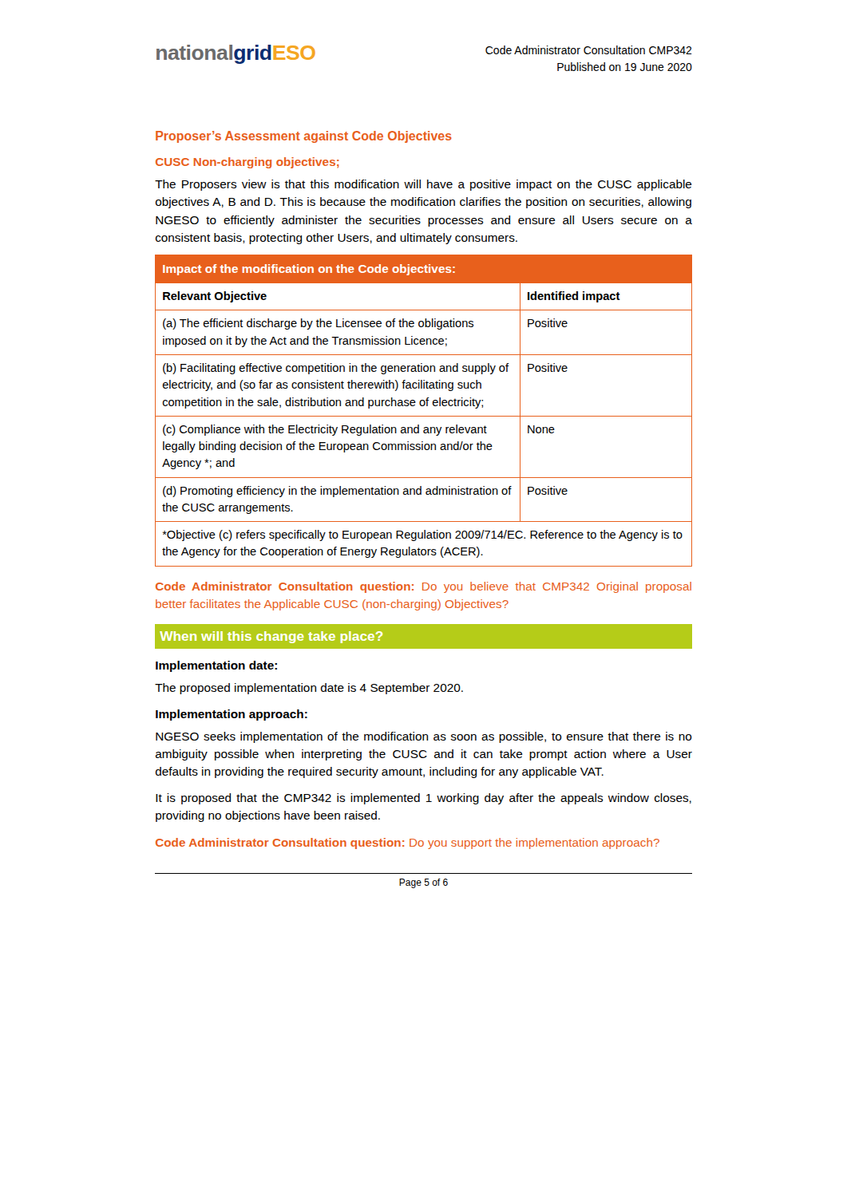national grid ESO
Code Administrator Consultation CMP342
Published on 19 June 2020
Proposer’s Assessment against Code Objectives
CUSC Non-charging objectives;
The Proposers view is that this modification will have a positive impact on the CUSC applicable objectives A, B and D. This is because the modification clarifies the position on securities, allowing NGESO to efficiently administer the securities processes and ensure all Users secure on a consistent basis, protecting other Users, and ultimately consumers.
| Impact of the modification on the Code objectives: |
| --- |
| Relevant Objective | Identified impact |
| (a) The efficient discharge by the Licensee of the obligations imposed on it by the Act and the Transmission Licence; | Positive |
| (b) Facilitating effective competition in the generation and supply of electricity, and (so far as consistent therewith) facilitating such competition in the sale, distribution and purchase of electricity; | Positive |
| (c) Compliance with the Electricity Regulation and any relevant legally binding decision of the European Commission and/or the Agency *; and | None |
| (d) Promoting efficiency in the implementation and administration of the CUSC arrangements. | Positive |
| *Objective (c) refers specifically to European Regulation 2009/714/EC. Reference to the Agency is to the Agency for the Cooperation of Energy Regulators (ACER). |
Code Administrator Consultation question: Do you believe that CMP342 Original proposal better facilitates the Applicable CUSC (non-charging) Objectives?
When will this change take place?
Implementation date:
The proposed implementation date is 4 September 2020.
Implementation approach:
NGESO seeks implementation of the modification as soon as possible, to ensure that there is no ambiguity possible when interpreting the CUSC and it can take prompt action where a User defaults in providing the required security amount, including for any applicable VAT.
It is proposed that the CMP342 is implemented 1 working day after the appeals window closes, providing no objections have been raised.
Code Administrator Consultation question: Do you support the implementation approach?
Page 5 of 6